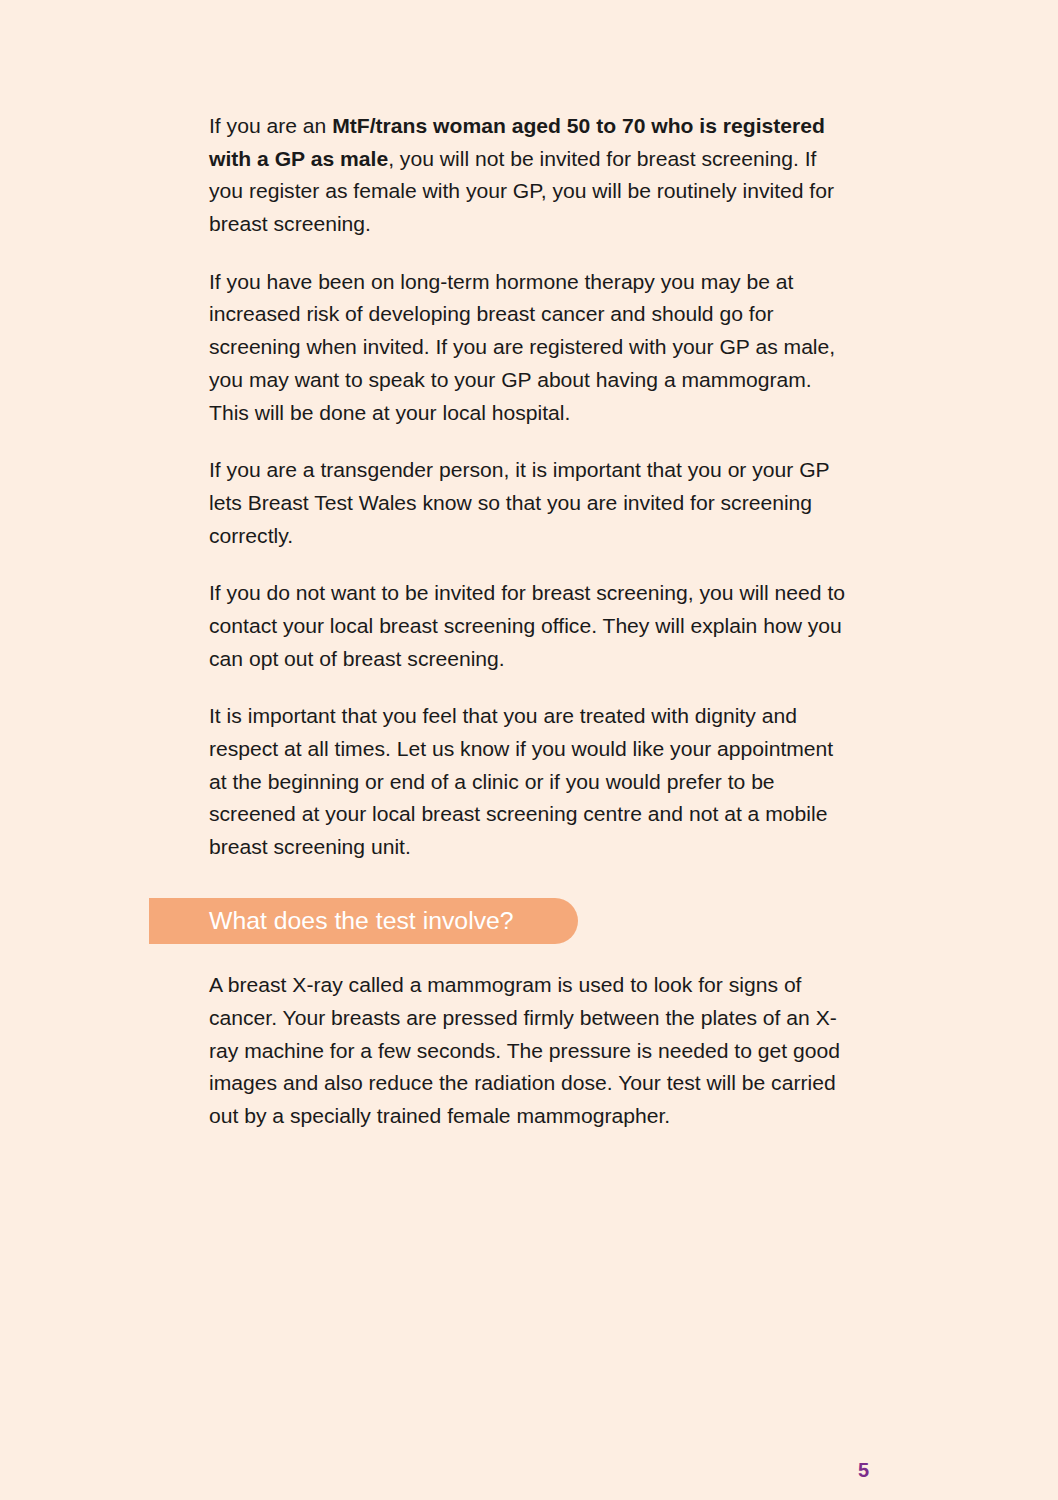If you are an MtF/trans woman aged 50 to 70 who is registered with a GP as male, you will not be invited for breast screening. If you register as female with your GP, you will be routinely invited for breast screening.
If you have been on long-term hormone therapy you may be at increased risk of developing breast cancer and should go for screening when invited. If you are registered with your GP as male, you may want to speak to your GP about having a mammogram. This will be done at your local hospital.
If you are a transgender person, it is important that you or your GP lets Breast Test Wales know so that you are invited for screening correctly.
If you do not want to be invited for breast screening, you will need to contact your local breast screening office. They will explain how you can opt out of breast screening.
It is important that you feel that you are treated with dignity and respect at all times. Let us know if you would like your appointment at the beginning or end of a clinic or if you would prefer to be screened at your local breast screening centre and not at a mobile breast screening unit.
What does the test involve?
A breast X-ray called a mammogram is used to look for signs of cancer. Your breasts are pressed firmly between the plates of an X-ray machine for a few seconds. The pressure is needed to get good images and also reduce the radiation dose. Your test will be carried out by a specially trained female mammographer.
5